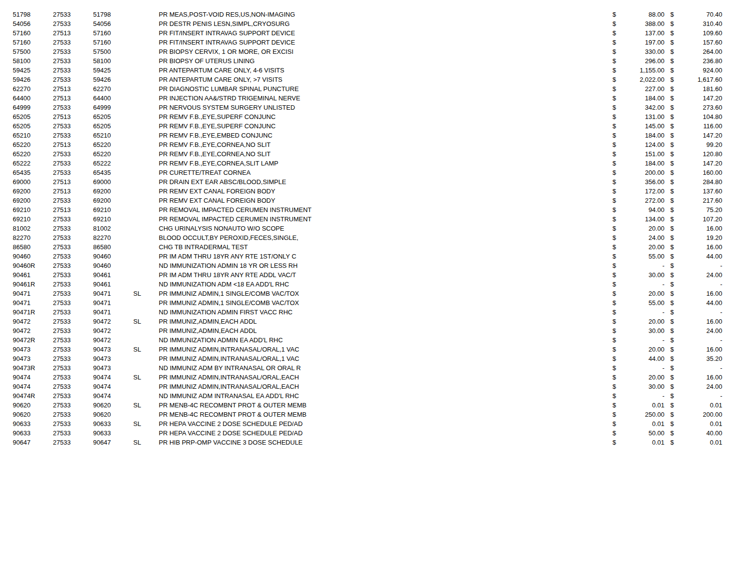| 51798 | 27533 | 51798 | | PR MEAS,POST-VOID RES,US,NON-IMAGING | $ | 88.00 | $ | 70.40 |
| 54056 | 27533 | 54056 | | PR DESTR PENIS LESN,SIMPL,CRYOSURG | $ | 388.00 | $ | 310.40 |
| 57160 | 27513 | 57160 | | PR FIT/INSERT INTRAVAG SUPPORT DEVICE | $ | 137.00 | $ | 109.60 |
| 57160 | 27533 | 57160 | | PR FIT/INSERT INTRAVAG SUPPORT DEVICE | $ | 197.00 | $ | 157.60 |
| 57500 | 27533 | 57500 | | PR BIOPSY CERVIX, 1 OR MORE, OR EXCISI | $ | 330.00 | $ | 264.00 |
| 58100 | 27533 | 58100 | | PR BIOPSY OF UTERUS LINING | $ | 296.00 | $ | 236.80 |
| 59425 | 27533 | 59425 | | PR ANTEPARTUM CARE ONLY, 4-6 VISITS | $ | 1,155.00 | $ | 924.00 |
| 59426 | 27533 | 59426 | | PR ANTEPARTUM CARE ONLY, >7 VISITS | $ | 2,022.00 | $ | 1,617.60 |
| 62270 | 27513 | 62270 | | PR DIAGNOSTIC LUMBAR SPINAL PUNCTURE | $ | 227.00 | $ | 181.60 |
| 64400 | 27513 | 64400 | | PR INJECTION AA&/STRD TRIGEMINAL NERVE | $ | 184.00 | $ | 147.20 |
| 64999 | 27533 | 64999 | | PR NERVOUS SYSTEM SURGERY UNLISTED | $ | 342.00 | $ | 273.60 |
| 65205 | 27513 | 65205 | | PR REMV F.B.,EYE,SUPERF CONJUNC | $ | 131.00 | $ | 104.80 |
| 65205 | 27533 | 65205 | | PR REMV F.B.,EYE,SUPERF CONJUNC | $ | 145.00 | $ | 116.00 |
| 65210 | 27533 | 65210 | | PR REMV F.B.,EYE,EMBED CONJUNC | $ | 184.00 | $ | 147.20 |
| 65220 | 27513 | 65220 | | PR REMV F.B.,EYE,CORNEA,NO SLIT | $ | 124.00 | $ | 99.20 |
| 65220 | 27533 | 65220 | | PR REMV F.B.,EYE,CORNEA,NO SLIT | $ | 151.00 | $ | 120.80 |
| 65222 | 27533 | 65222 | | PR REMV F.B.,EYE,CORNEA,SLIT LAMP | $ | 184.00 | $ | 147.20 |
| 65435 | 27533 | 65435 | | PR CURETTE/TREAT CORNEA | $ | 200.00 | $ | 160.00 |
| 69000 | 27513 | 69000 | | PR DRAIN EXT EAR ABSC/BLOOD,SIMPLE | $ | 356.00 | $ | 284.80 |
| 69200 | 27513 | 69200 | | PR REMV EXT CANAL FOREIGN BODY | $ | 172.00 | $ | 137.60 |
| 69200 | 27533 | 69200 | | PR REMV EXT CANAL FOREIGN BODY | $ | 272.00 | $ | 217.60 |
| 69210 | 27513 | 69210 | | PR REMOVAL IMPACTED CERUMEN INSTRUMENT | $ | 94.00 | $ | 75.20 |
| 69210 | 27533 | 69210 | | PR REMOVAL IMPACTED CERUMEN INSTRUMENT | $ | 134.00 | $ | 107.20 |
| 81002 | 27533 | 81002 | | CHG URINALYSIS NONAUTO W/O SCOPE | $ | 20.00 | $ | 16.00 |
| 82270 | 27533 | 82270 | | BLOOD OCCULT,BY PEROXID,FECES,SINGLE, | $ | 24.00 | $ | 19.20 |
| 86580 | 27533 | 86580 | | CHG TB INTRADERMAL TEST | $ | 20.00 | $ | 16.00 |
| 90460 | 27533 | 90460 | | PR IM ADM THRU 18YR ANY RTE 1ST/ONLY C | $ | 55.00 | $ | 44.00 |
| 90460R | 27533 | 90460 | | ND IMMUNIZATION ADMIN 18 YR OR LESS RH | $ | - | $ | - |
| 90461 | 27533 | 90461 | | PR IM ADM THRU 18YR ANY RTE ADDL VAC/T | $ | 30.00 | $ | 24.00 |
| 90461R | 27533 | 90461 | | ND IMMUNIZATION ADM <18 EA ADD'L RHC | $ | - | $ | - |
| 90471 | 27533 | 90471 | SL | PR IMMUNIZ ADMIN,1 SINGLE/COMB VAC/TOX | $ | 20.00 | $ | 16.00 |
| 90471 | 27533 | 90471 | | PR IMMUNIZ ADMIN,1 SINGLE/COMB VAC/TOX | $ | 55.00 | $ | 44.00 |
| 90471R | 27533 | 90471 | | ND IMMUNIZATION ADMIN FIRST VACC RHC | $ | - | $ | - |
| 90472 | 27533 | 90472 | SL | PR IMMUNIZ,ADMIN,EACH ADDL | $ | 20.00 | $ | 16.00 |
| 90472 | 27533 | 90472 | | PR IMMUNIZ,ADMIN,EACH ADDL | $ | 30.00 | $ | 24.00 |
| 90472R | 27533 | 90472 | | ND IMMUNIZATION ADMIN EA ADD'L RHC | $ | - | $ | - |
| 90473 | 27533 | 90473 | SL | PR IMMUNIZ ADMIN,INTRANASAL/ORAL,1 VAC | $ | 20.00 | $ | 16.00 |
| 90473 | 27533 | 90473 | | PR IMMUNIZ ADMIN,INTRANASAL/ORAL,1 VAC | $ | 44.00 | $ | 35.20 |
| 90473R | 27533 | 90473 | | ND IMMUNIZ ADM BY INTRANASAL OR ORAL R | $ | - | $ | - |
| 90474 | 27533 | 90474 | SL | PR IMMUNIZ ADMIN,INTRANASAL/ORAL,EACH | $ | 20.00 | $ | 16.00 |
| 90474 | 27533 | 90474 | | PR IMMUNIZ ADMIN,INTRANASAL/ORAL,EACH | $ | 30.00 | $ | 24.00 |
| 90474R | 27533 | 90474 | | ND IMMUNIZ ADM INTRANASAL EA ADD'L RHC | $ | - | $ | - |
| 90620 | 27533 | 90620 | SL | PR MENB-4C RECOMBNT PROT & OUTER MEMB | $ | 0.01 | $ | 0.01 |
| 90620 | 27533 | 90620 | | PR MENB-4C RECOMBNT PROT & OUTER MEMB | $ | 250.00 | $ | 200.00 |
| 90633 | 27533 | 90633 | SL | PR HEPA VACCINE 2 DOSE SCHEDULE PED/AD | $ | 0.01 | $ | 0.01 |
| 90633 | 27533 | 90633 | | PR HEPA VACCINE 2 DOSE SCHEDULE PED/AD | $ | 50.00 | $ | 40.00 |
| 90647 | 27533 | 90647 | SL | PR HIB PRP-OMP VACCINE 3 DOSE SCHEDULE | $ | 0.01 | $ | 0.01 |